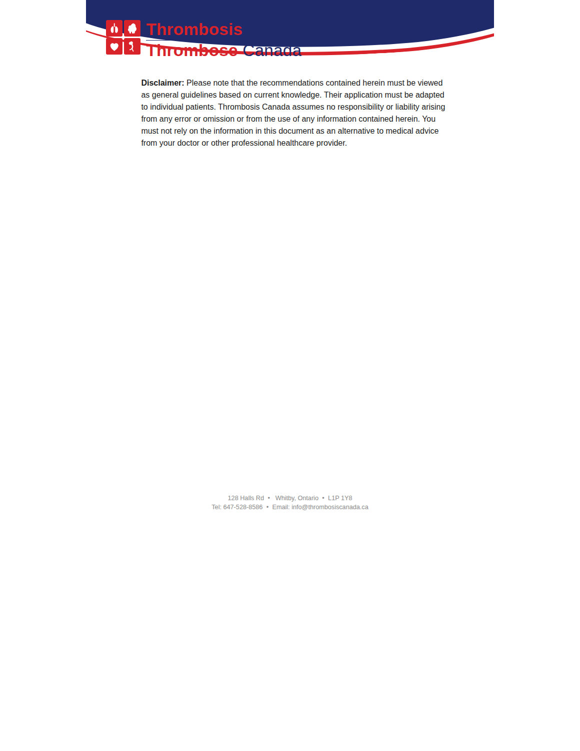Thrombosis Canada
Thrombose Canada
Disclaimer: Please note that the recommendations contained herein must be viewed as general guidelines based on current knowledge. Their application must be adapted to individual patients. Thrombosis Canada assumes no responsibility or liability arising from any error or omission or from the use of any information contained herein. You must not rely on the information in this document as an alternative to medical advice from your doctor or other professional healthcare provider.
128 Halls Rd • Whitby, Ontario • L1P 1Y8
Tel: 647-528-8586 • Email: info@thrombosiscanada.ca